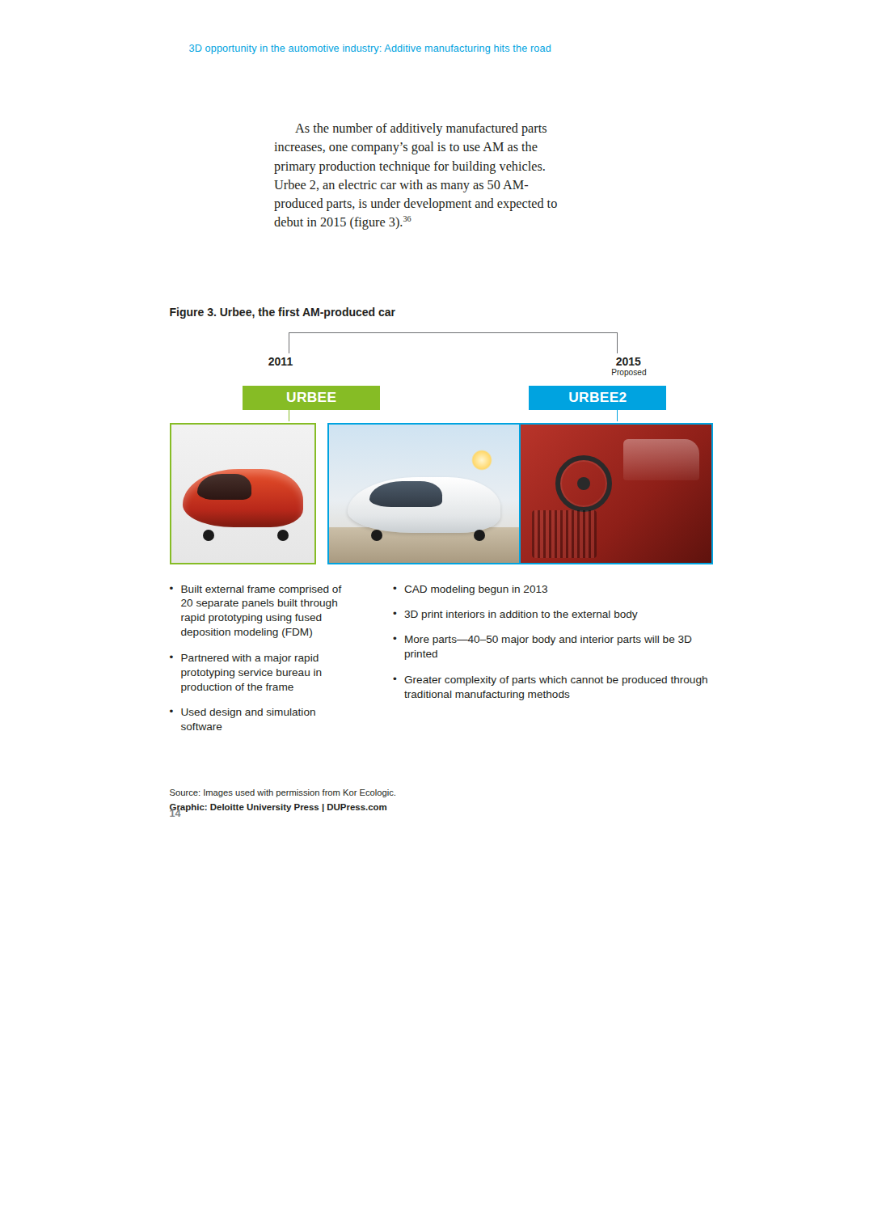3D opportunity in the automotive industry: Additive manufacturing hits the road
As the number of additively manufactured parts increases, one company’s goal is to use AM as the primary production technique for building vehicles. Urbee 2, an electric car with as many as 50 AM-produced parts, is under development and expected to debut in 2015 (figure 3).36
Figure 3. Urbee, the first AM-produced car
2011
2015
Proposed
URBEE
URBEE2
Built external frame comprised of 20 separate panels built through rapid prototyping using fused deposition modeling (FDM)
Partnered with a major rapid prototyping service bureau in production of the frame
Used design and simulation software
CAD modeling begun in 2013
3D print interiors in addition to the external body
More parts—40–50 major body and interior parts will be 3D printed
Greater complexity of parts which cannot be produced through traditional manufacturing methods
Source: Images used with permission from Kor Ecologic.
Graphic: Deloitte University Press | DUPress.com
14